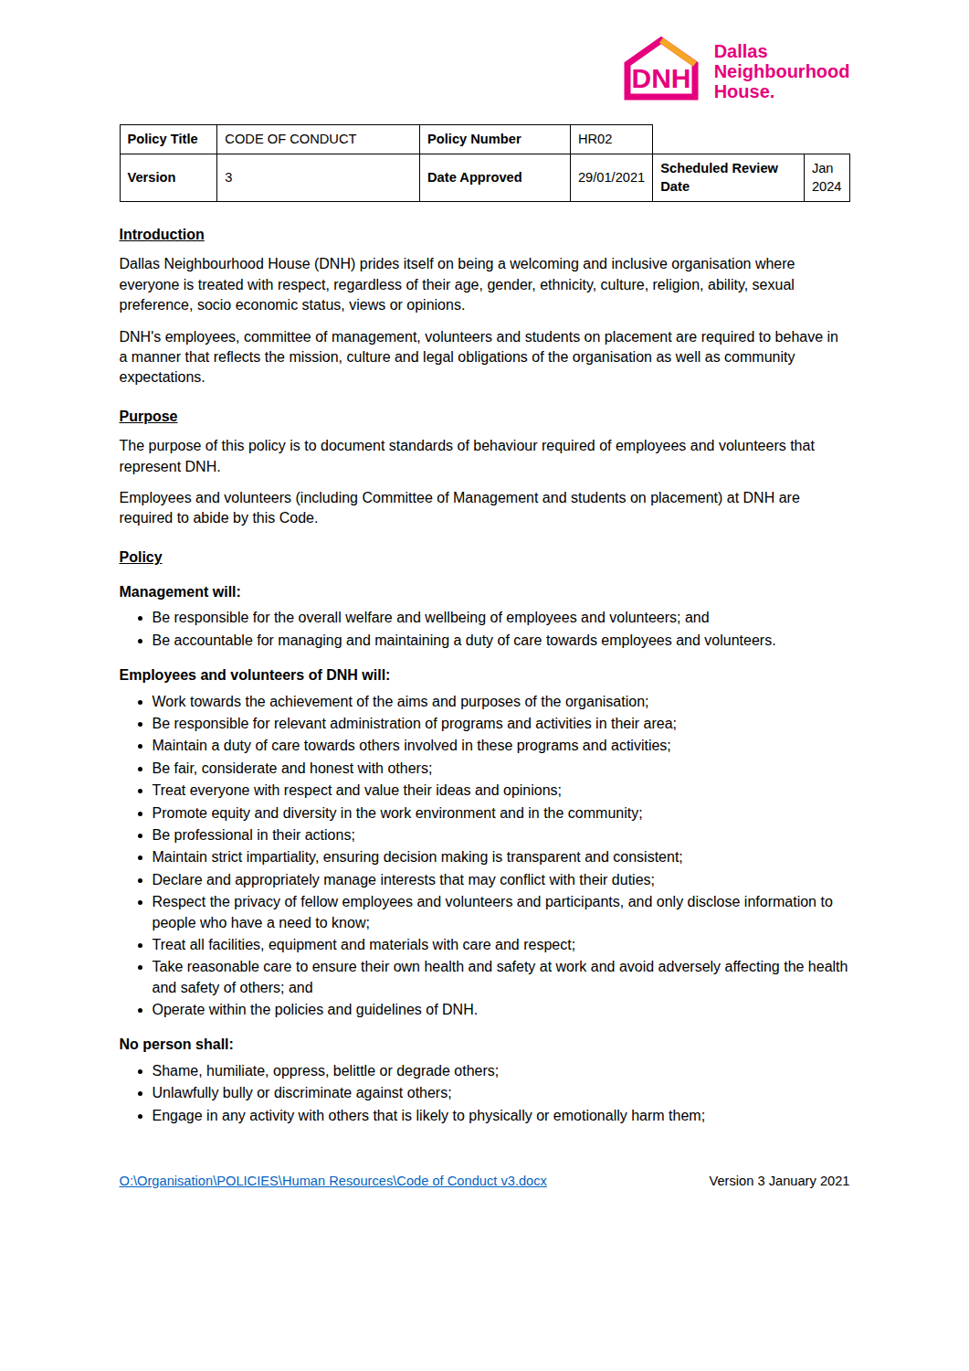DNH Dallas
Neighbourhood
House.
| Policy Title | CODE OF CONDUCT | Policy Number | HR02 |
| Version | 3 | Date Approved | 29/01/2021 | Scheduled Review Date | Jan 2024 |
Introduction
Dallas Neighbourhood House (DNH) prides itself on being a welcoming and inclusive organisation where everyone is treated with respect, regardless of their age, gender, ethnicity, culture, religion, ability, sexual preference, socio economic status, views or opinions.
DNH's employees, committee of management, volunteers and students on placement are required to behave in a manner that reflects the mission, culture and legal obligations of the organisation as well as community expectations.
Purpose
The purpose of this policy is to document standards of behaviour required of employees and volunteers that represent DNH.
Employees and volunteers (including Committee of Management and students on placement) at DNH are required to abide by this Code.
Policy
Management will:
Be responsible for the overall welfare and wellbeing of employees and volunteers; and
Be accountable for managing and maintaining a duty of care towards employees and volunteers.
Employees and volunteers of DNH will:
Work towards the achievement of the aims and purposes of the organisation;
Be responsible for relevant administration of programs and activities in their area;
Maintain a duty of care towards others involved in these programs and activities;
Be fair, considerate and honest with others;
Treat everyone with respect and value their ideas and opinions;
Promote equity and diversity in the work environment and in the community;
Be professional in their actions;
Maintain strict impartiality, ensuring decision making is transparent and consistent;
Declare and appropriately manage interests that may conflict with their duties;
Respect the privacy of fellow employees and volunteers and participants, and only disclose information to people who have a need to know;
Treat all facilities, equipment and materials with care and respect;
Take reasonable care to ensure their own health and safety at work and avoid adversely affecting the health and safety of others; and
Operate within the policies and guidelines of DNH.
No person shall:
Shame, humiliate, oppress, belittle or degrade others;
Unlawfully bully or discriminate against others;
Engage in any activity with others that is likely to physically or emotionally harm them;
O:\Organisation\POLICIES\Human Resources\Code of Conduct v3.docx Version 3 January 2021